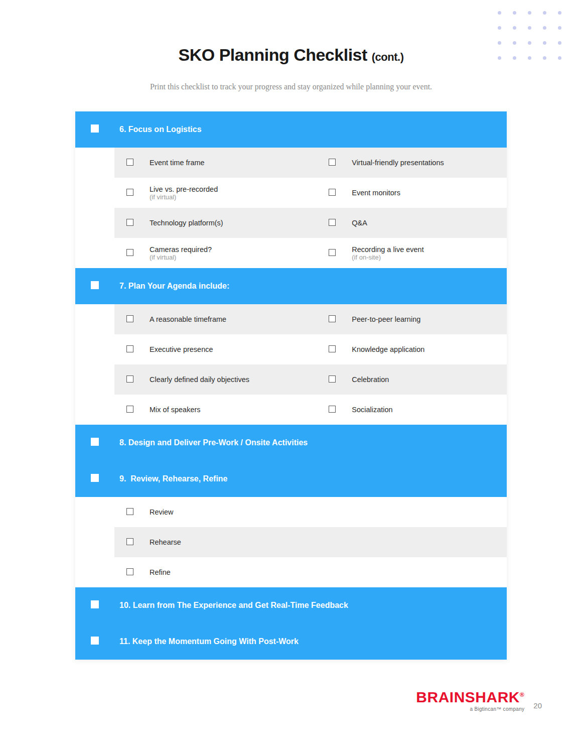SKO Planning Checklist (cont.)
Print this checklist to track your progress and stay organized while planning your event.
| | 6. Focus on Logistics |
| | | Event time frame | | Virtual-friendly presentations |
| | | Live vs. pre-recorded (if virtual) | | Event monitors |
| | | Technology platform(s) | | Q&A |
| | | Cameras required? (if virtual) | | Recording a live event (if on-site) |
| | 7. Plan Your Agenda include: |
| | | A reasonable timeframe | | Peer-to-peer learning |
| | | Executive presence | | Knowledge application |
| | | Clearly defined daily objectives | | Celebration |
| | | Mix of speakers | | Socialization |
| | 8. Design and Deliver Pre-Work / Onsite Activities |
| | 9. Review, Rehearse, Refine |
| | | Review |
| | | Rehearse |
| | | Refine |
| | 10. Learn from The Experience and Get Real-Time Feedback |
| | 11. Keep the Momentum Going With Post-Work |
BRAINSHARK®
a Bigtincan™ company
20